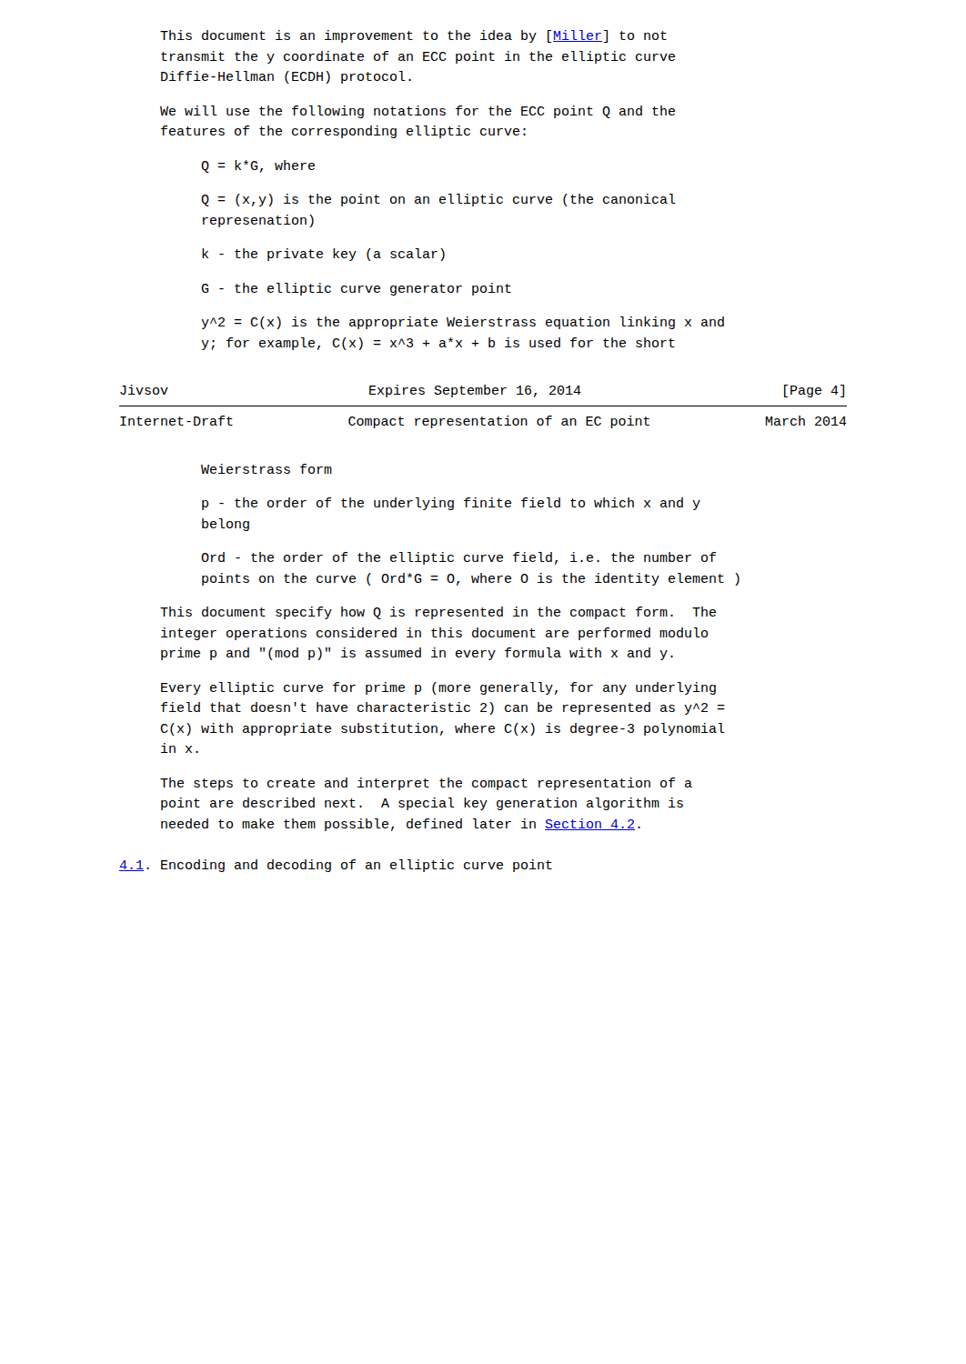This document is an improvement to the idea by [Miller] to not transmit the y coordinate of an ECC point in the elliptic curve Diffie-Hellman (ECDH) protocol.
We will use the following notations for the ECC point Q and the features of the corresponding elliptic curve:
Q = k*G, where
Q = (x,y) is the point on an elliptic curve (the canonical represenation)
k - the private key (a scalar)
G - the elliptic curve generator point
y^2 = C(x) is the appropriate Weierstrass equation linking x and y; for example, C(x) = x^3 + a*x + b is used for the short
Jivsov Expires September 16, 2014 [Page 4]
Internet-Draft Compact representation of an EC point March 2014
Weierstrass form
p - the order of the underlying finite field to which x and y belong
Ord - the order of the elliptic curve field, i.e. the number of points on the curve ( Ord*G = O, where O is the identity element )
This document specify how Q is represented in the compact form. The integer operations considered in this document are performed modulo prime p and "(mod p)" is assumed in every formula with x and y.
Every elliptic curve for prime p (more generally, for any underlying field that doesn't have characteristic 2) can be represented as y^2 = C(x) with appropriate substitution, where C(x) is degree-3 polynomial in x.
The steps to create and interpret the compact representation of a point are described next. A special key generation algorithm is needed to make them possible, defined later in Section 4.2.
4.1. Encoding and decoding of an elliptic curve point